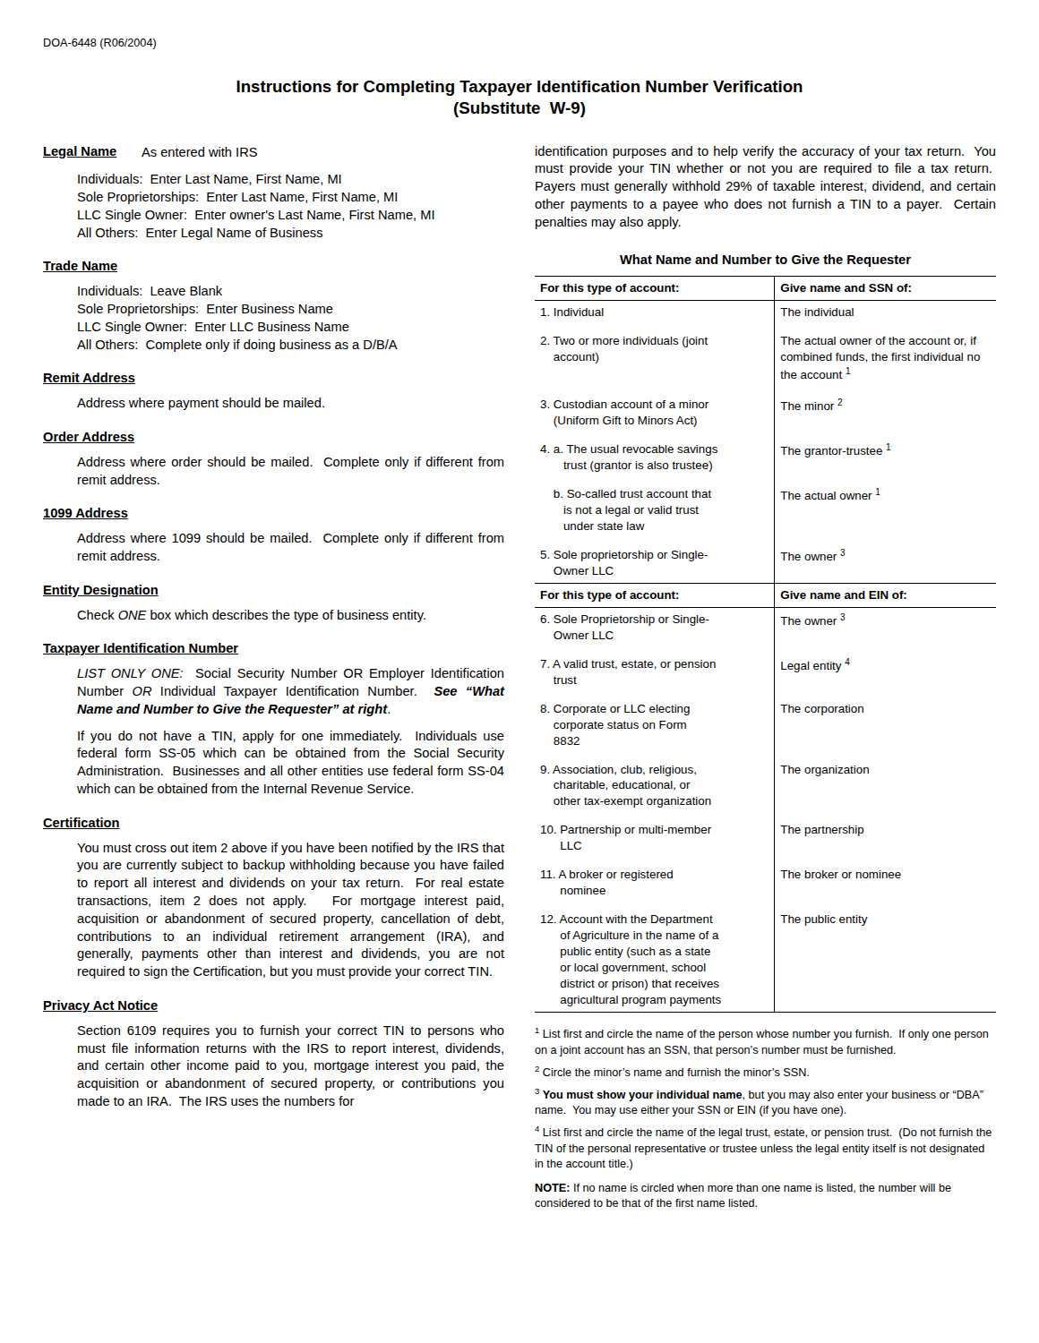DOA-6448 (R06/2004)
Instructions for Completing Taxpayer Identification Number Verification
(Substitute W-9)
Legal Name
As entered with IRS
Individuals: Enter Last Name, First Name, MI
Sole Proprietorships: Enter Last Name, First Name, MI
LLC Single Owner: Enter owner's Last Name, First Name, MI
All Others: Enter Legal Name of Business
Trade Name
Individuals: Leave Blank
Sole Proprietorships: Enter Business Name
LLC Single Owner: Enter LLC Business Name
All Others: Complete only if doing business as a D/B/A
Remit Address
Address where payment should be mailed.
Order Address
Address where order should be mailed. Complete only if different from remit address.
1099 Address
Address where 1099 should be mailed. Complete only if different from remit address.
Entity Designation
Check ONE box which describes the type of business entity.
Taxpayer Identification Number
LIST ONLY ONE: Social Security Number OR Employer Identification Number OR Individual Taxpayer Identification Number. See “What Name and Number to Give the Requester” at right.
If you do not have a TIN, apply for one immediately. Individuals use federal form SS-05 which can be obtained from the Social Security Administration. Businesses and all other entities use federal form SS-04 which can be obtained from the Internal Revenue Service.
Certification
You must cross out item 2 above if you have been notified by the IRS that you are currently subject to backup withholding because you have failed to report all interest and dividends on your tax return. For real estate transactions, item 2 does not apply. For mortgage interest paid, acquisition or abandonment of secured property, cancellation of debt, contributions to an individual retirement arrangement (IRA), and generally, payments other than interest and dividends, you are not required to sign the Certification, but you must provide your correct TIN.
Privacy Act Notice
Section 6109 requires you to furnish your correct TIN to persons who must file information returns with the IRS to report interest, dividends, and certain other income paid to you, mortgage interest you paid, the acquisition or abandonment of secured property, or contributions you made to an IRA. The IRS uses the numbers for
identification purposes and to help verify the accuracy of your tax return. You must provide your TIN whether or not you are required to file a tax return. Payers must generally withhold 29% of taxable interest, dividend, and certain other payments to a payee who does not furnish a TIN to a payer. Certain penalties may also apply.
What Name and Number to Give the Requester
| For this type of account: | Give name and SSN of: |
| --- | --- |
| 1. Individual | The individual |
| 2. Two or more individuals (joint account) | The actual owner of the account or, if combined funds, the first individual no the account 1 |
| 3. Custodian account of a minor (Uniform Gift to Minors Act) | The minor 2 |
| 4. a. The usual revocable savings trust (grantor is also trustee) | The grantor-trustee 1 |
| b. So-called trust account that is not a legal or valid trust under state law | The actual owner 1 |
| 5. Sole proprietorship or Single- Owner LLC | The owner 3 |
| For this type of account: | Give name and EIN of: |
| 6. Sole Proprietorship or Single- Owner LLC | The owner 3 |
| 7. A valid trust, estate, or pension trust | Legal entity 4 |
| 8. Corporate or LLC electing corporate status on Form 8832 | The corporation |
| 9. Association, club, religious, charitable, educational, or other tax-exempt organization | The organization |
| 10. Partnership or multi-member LLC | The partnership |
| 11. A broker or registered nominee | The broker or nominee |
| 12. Account with the Department of Agriculture in the name of a public entity (such as a state or local government, school district or prison) that receives agricultural program payments | The public entity |
1 List first and circle the name of the person whose number you furnish. If only one person on a joint account has an SSN, that person’s number must be furnished.
2 Circle the minor’s name and furnish the minor’s SSN.
3 You must show your individual name, but you may also enter your business or “DBA” name. You may use either your SSN or EIN (if you have one).
4 List first and circle the name of the legal trust, estate, or pension trust. (Do not furnish the TIN of the personal representative or trustee unless the legal entity itself is not designated in the account title.)
NOTE: If no name is circled when more than one name is listed, the number will be considered to be that of the first name listed.